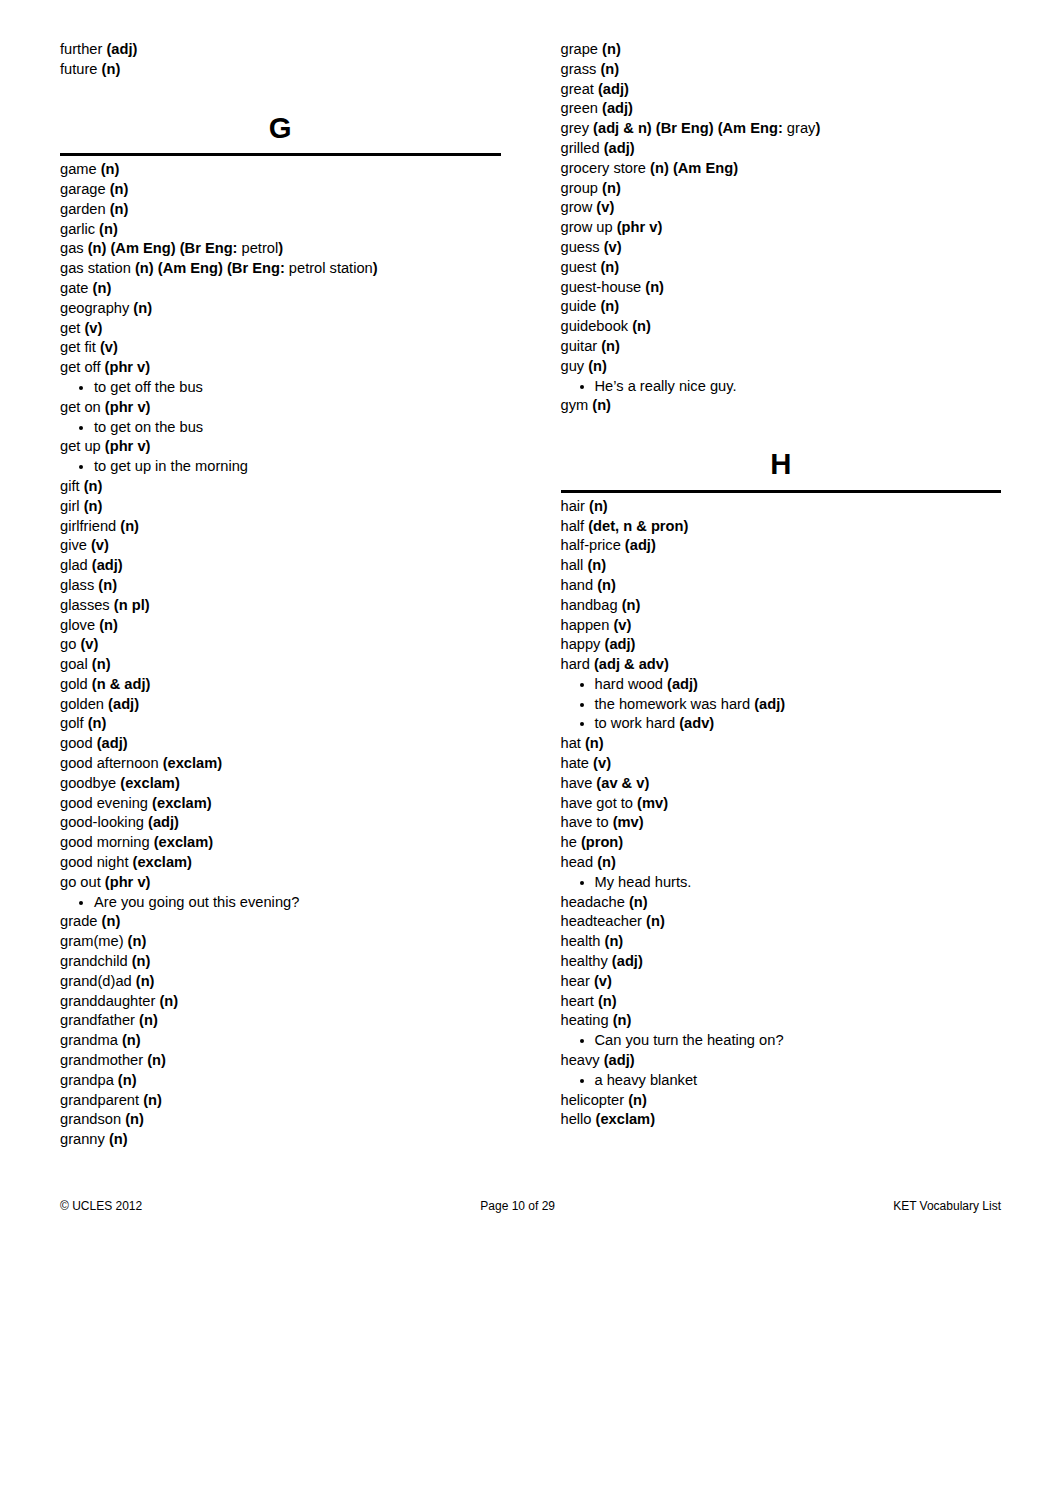further (adj)
future (n)
G
game (n)
garage (n)
garden (n)
garlic (n)
gas (n) (Am Eng) (Br Eng: petrol)
gas station (n) (Am Eng) (Br Eng: petrol station)
gate (n)
geography (n)
get (v)
get fit (v)
get off (phr v)
to get off the bus
get on (phr v)
to get on the bus
get up (phr v)
to get up in the morning
gift (n)
girl (n)
girlfriend (n)
give (v)
glad (adj)
glass (n)
glasses (n pl)
glove (n)
go (v)
goal (n)
gold (n & adj)
golden (adj)
golf (n)
good (adj)
good afternoon (exclam)
goodbye (exclam)
good evening (exclam)
good-looking (adj)
good morning (exclam)
good night (exclam)
go out (phr v)
Are you going out this evening?
grade (n)
gram(me) (n)
grandchild (n)
grand(d)ad (n)
granddaughter (n)
grandfather (n)
grandma (n)
grandmother (n)
grandpa (n)
grandparent (n)
grandson (n)
granny (n)
grape (n)
grass (n)
great (adj)
green (adj)
grey (adj & n) (Br Eng) (Am Eng: gray)
grilled (adj)
grocery store (n) (Am Eng)
group (n)
grow (v)
grow up (phr v)
guess (v)
guest (n)
guest-house (n)
guide (n)
guidebook (n)
guitar (n)
guy (n)
He’s a really nice guy.
gym (n)
H
hair (n)
half (det, n & pron)
half-price (adj)
hall (n)
hand (n)
handbag (n)
happen (v)
happy (adj)
hard (adj & adv)
hard wood (adj)
the homework was hard (adj)
to work hard (adv)
hat (n)
hate (v)
have (av & v)
have got to (mv)
have to (mv)
he (pron)
head (n)
My head hurts.
headache (n)
headteacher (n)
health (n)
healthy (adj)
hear (v)
heart (n)
heating (n)
Can you turn the heating on?
heavy (adj)
a heavy blanket
helicopter (n)
hello (exclam)
© UCLES 2012 Page 10 of 29 KET Vocabulary List